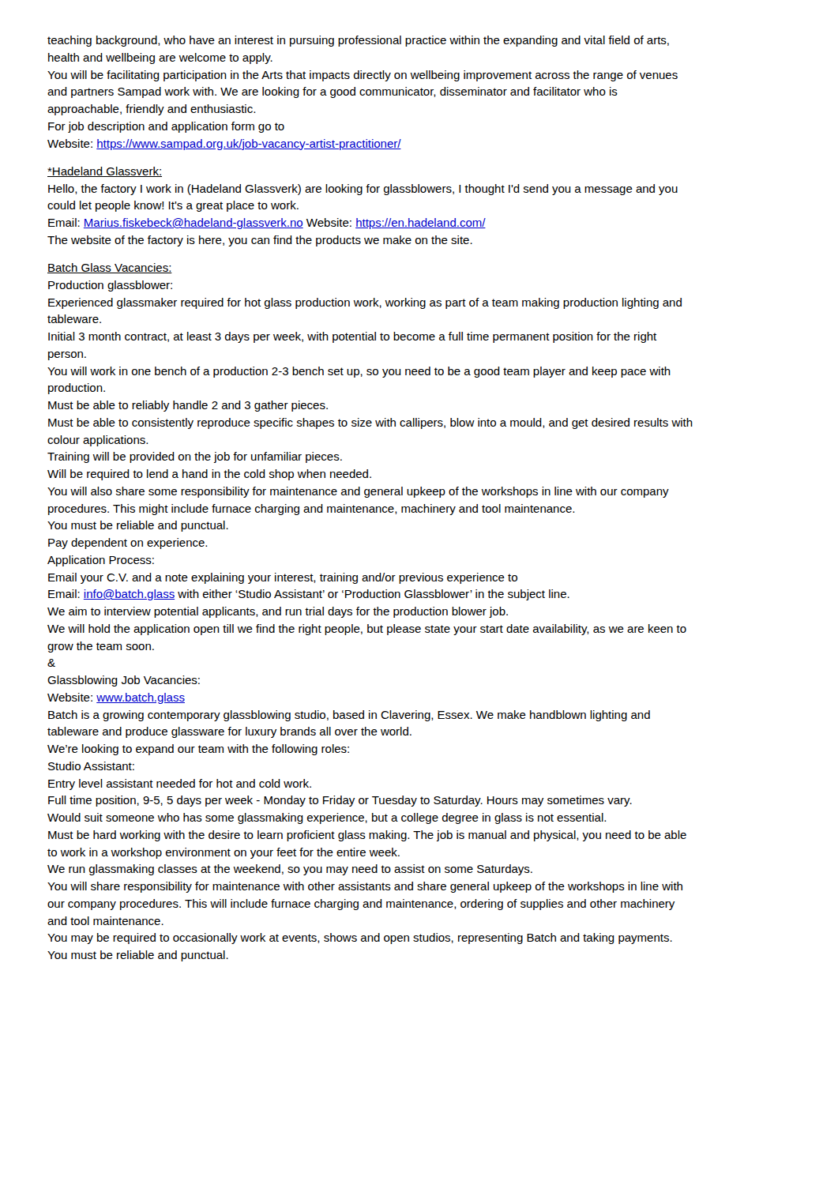teaching background, who have an interest in pursuing professional practice within the expanding and vital field of arts, health and wellbeing are welcome to apply.
You will be facilitating participation in the Arts that impacts directly on wellbeing improvement across the range of venues and partners Sampad work with. We are looking for a good communicator, disseminator and facilitator who is approachable, friendly and enthusiastic.
For job description and application form go to
Website: https://www.sampad.org.uk/job-vacancy-artist-practitioner/
*Hadeland Glassverk:
Hello, the factory I work in (Hadeland Glassverk) are looking for glassblowers, I thought I'd send you a message and you could let people know! It's a great place to work.
Email: Marius.fiskebeck@hadeland-glassverk.no Website: https://en.hadeland.com/
The website of the factory is here, you can find the products we make on the site.
Batch Glass Vacancies:
Production glassblower:
Experienced glassmaker required for hot glass production work, working as part of a team making production lighting and tableware.
Initial 3 month contract, at least 3 days per week, with potential to become a full time permanent position for the right person.
You will work in one bench of a production 2-3 bench set up, so you need to be a good team player and keep pace with production.
Must be able to reliably handle 2 and 3 gather pieces.
Must be able to consistently reproduce specific shapes to size with callipers, blow into a mould, and get desired results with colour applications.
Training will be provided on the job for unfamiliar pieces.
Will be required to lend a hand in the cold shop when needed.
You will also share some responsibility for maintenance and general upkeep of the workshops in line with our company procedures. This might include furnace charging and maintenance, machinery and tool maintenance.
You must be reliable and punctual.
Pay dependent on experience.
Application Process:
Email your C.V. and a note explaining your interest, training and/or previous experience to
Email: info@batch.glass with either ‘Studio Assistant’ or ‘Production Glassblower’ in the subject line.
We aim to interview potential applicants, and run trial days for the production blower job.
We will hold the application open till we find the right people, but please state your start date availability, as we are keen to grow the team soon.
&
Glassblowing Job Vacancies:
Website: www.batch.glass
Batch is a growing contemporary glassblowing studio, based in Clavering, Essex. We make handblown lighting and tableware and produce glassware for luxury brands all over the world.
We’re looking to expand our team with the following roles:
Studio Assistant:
Entry level assistant needed for hot and cold work.
Full time position, 9-5, 5 days per week - Monday to Friday or Tuesday to Saturday. Hours may sometimes vary.
Would suit someone who has some glassmaking experience, but a college degree in glass is not essential.
Must be hard working with the desire to learn proficient glass making. The job is manual and physical, you need to be able to work in a workshop environment on your feet for the entire week.
We run glassmaking classes at the weekend, so you may need to assist on some Saturdays.
You will share responsibility for maintenance with other assistants and share general upkeep of the workshops in line with our company procedures. This will include furnace charging and maintenance, ordering of supplies and other machinery and tool maintenance.
You may be required to occasionally work at events, shows and open studios, representing Batch and taking payments.
You must be reliable and punctual.